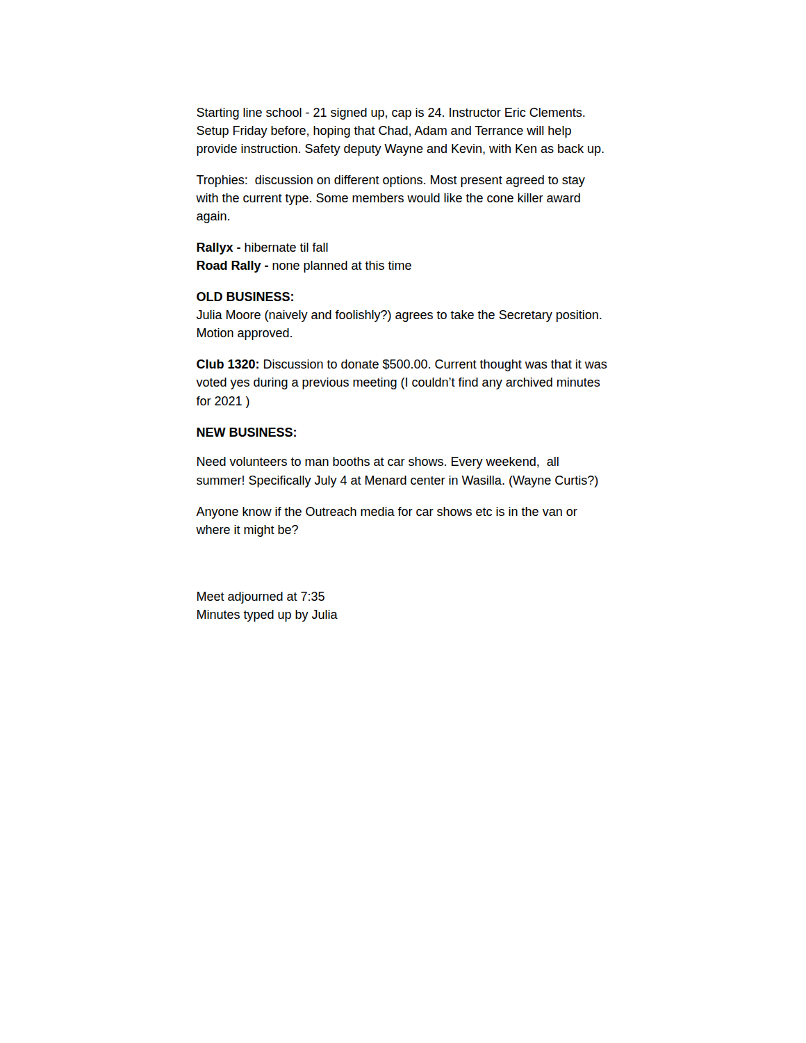Starting line school - 21 signed up, cap is 24. Instructor Eric Clements. Setup Friday before, hoping that Chad, Adam and Terrance will help provide instruction. Safety deputy Wayne and Kevin, with Ken as back up.
Trophies: discussion on different options. Most present agreed to stay with the current type. Some members would like the cone killer award again.
Rallyx - hibernate til fall
Road Rally - none planned at this time
OLD BUSINESS:
Julia Moore (naively and foolishly?) agrees to take the Secretary position. Motion approved.
Club 1320: Discussion to donate $500.00. Current thought was that it was voted yes during a previous meeting (I couldn’t find any archived minutes for 2021 )
NEW BUSINESS:
Need volunteers to man booths at car shows. Every weekend, all summer! Specifically July 4 at Menard center in Wasilla. (Wayne Curtis?)
Anyone know if the Outreach media for car shows etc is in the van or where it might be?
Meet adjourned at 7:35
Minutes typed up by Julia